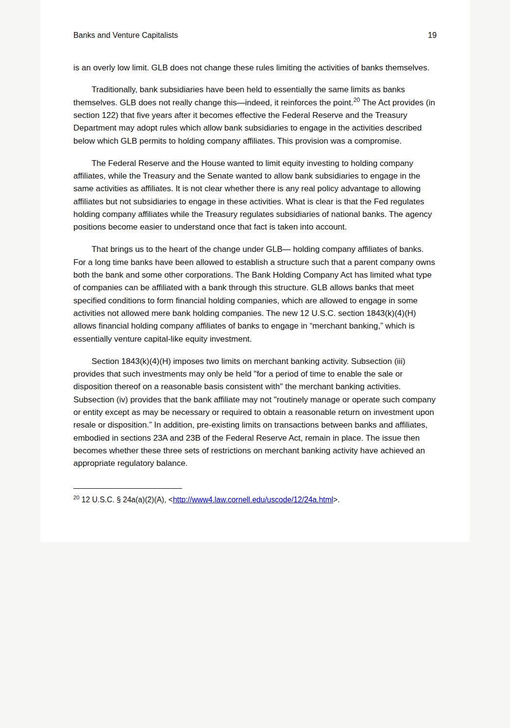Banks and Venture Capitalists 19
is an overly low limit. GLB does not change these rules limiting the activities of banks themselves.
Traditionally, bank subsidiaries have been held to essentially the same limits as banks themselves. GLB does not really change this—indeed, it reinforces the point.20 The Act provides (in section 122) that five years after it becomes effective the Federal Reserve and the Treasury Department may adopt rules which allow bank subsidiaries to engage in the activities described below which GLB permits to holding company affiliates. This provision was a compromise.
The Federal Reserve and the House wanted to limit equity investing to holding company affiliates, while the Treasury and the Senate wanted to allow bank subsidiaries to engage in the same activities as affiliates. It is not clear whether there is any real policy advantage to allowing affiliates but not subsidiaries to engage in these activities. What is clear is that the Fed regulates holding company affiliates while the Treasury regulates subsidiaries of national banks. The agency positions become easier to understand once that fact is taken into account.
That brings us to the heart of the change under GLB— holding company affiliates of banks. For a long time banks have been allowed to establish a structure such that a parent company owns both the bank and some other corporations. The Bank Holding Company Act has limited what type of companies can be affiliated with a bank through this structure. GLB allows banks that meet specified conditions to form financial holding companies, which are allowed to engage in some activities not allowed mere bank holding companies. The new 12 U.S.C. section 1843(k)(4)(H) allows financial holding company affiliates of banks to engage in “merchant banking,” which is essentially venture capital-like equity investment.
Section 1843(k)(4)(H) imposes two limits on merchant banking activity. Subsection (iii) provides that such investments may only be held "for a period of time to enable the sale or disposition thereof on a reasonable basis consistent with" the merchant banking activities. Subsection (iv) provides that the bank affiliate may not "routinely manage or operate such company or entity except as may be necessary or required to obtain a reasonable return on investment upon resale or disposition.” In addition, pre-existing limits on transactions between banks and affiliates, embodied in sections 23A and 23B of the Federal Reserve Act, remain in place. The issue then becomes whether these three sets of restrictions on merchant banking activity have achieved an appropriate regulatory balance.
20 12 U.S.C. § 24a(a)(2)(A), <http://www4.law.cornell.edu/uscode/12/24a.html>.